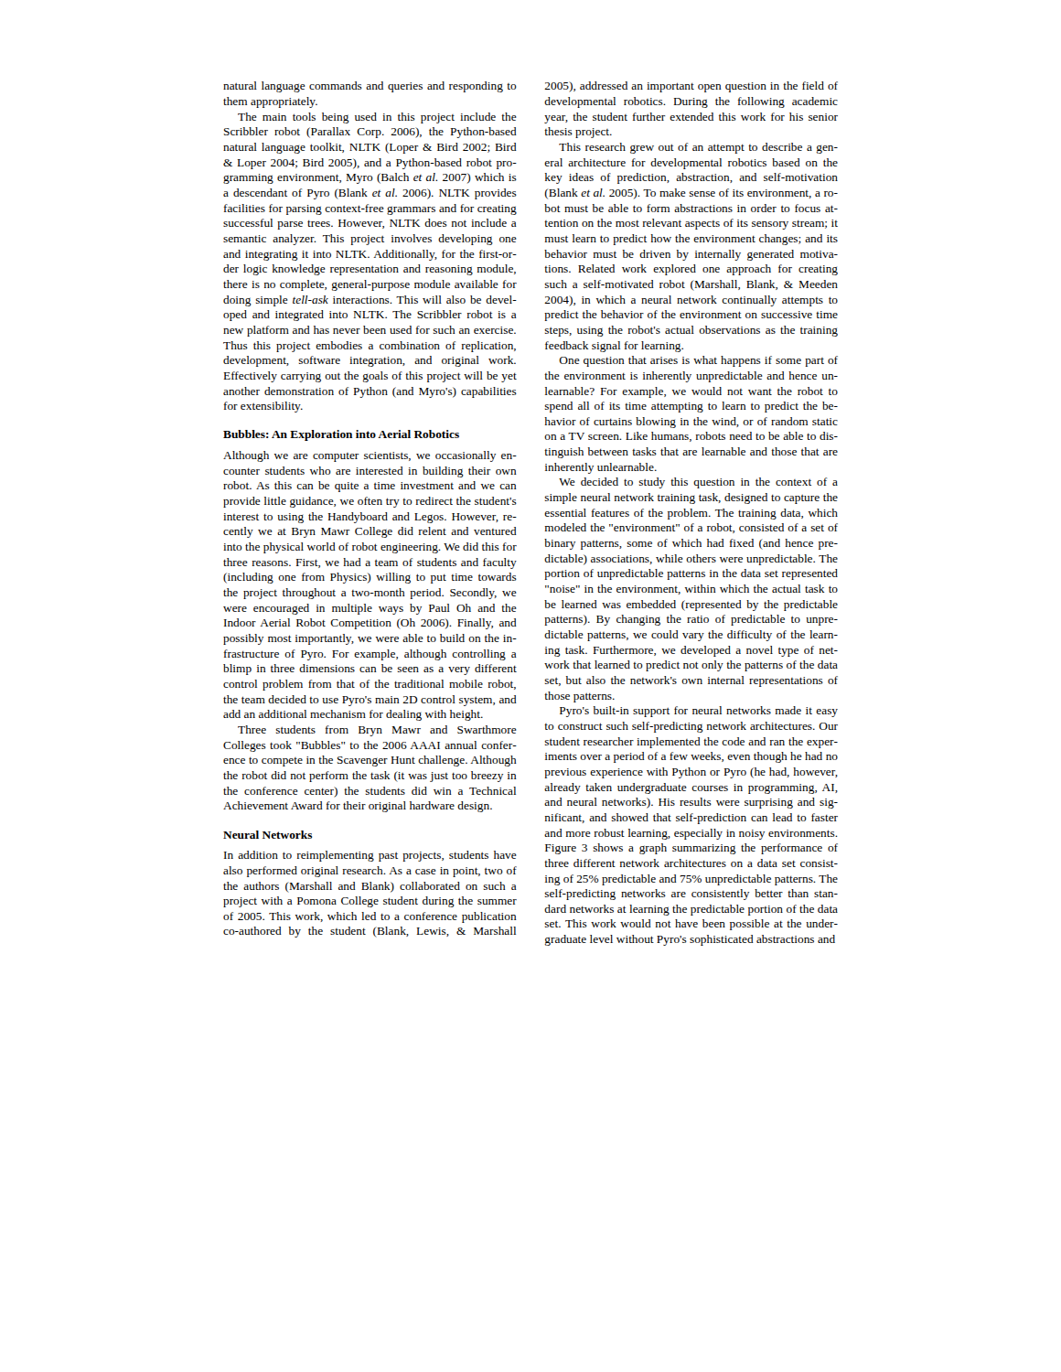natural language commands and queries and responding to them appropriately.
The main tools being used in this project include the Scribbler robot (Parallax Corp. 2006), the Python-based natural language toolkit, NLTK (Loper & Bird 2002; Bird & Loper 2004; Bird 2005), and a Python-based robot programming environment, Myro (Balch et al. 2007) which is a descendant of Pyro (Blank et al. 2006). NLTK provides facilities for parsing context-free grammars and for creating successful parse trees. However, NLTK does not include a semantic analyzer. This project involves developing one and integrating it into NLTK. Additionally, for the first-order logic knowledge representation and reasoning module, there is no complete, general-purpose module available for doing simple tell-ask interactions. This will also be developed and integrated into NLTK. The Scribbler robot is a new platform and has never been used for such an exercise. Thus this project embodies a combination of replication, development, software integration, and original work. Effectively carrying out the goals of this project will be yet another demonstration of Python (and Myro's) capabilities for extensibility.
Bubbles: An Exploration into Aerial Robotics
Although we are computer scientists, we occasionally encounter students who are interested in building their own robot. As this can be quite a time investment and we can provide little guidance, we often try to redirect the student's interest to using the Handyboard and Legos. However, recently we at Bryn Mawr College did relent and ventured into the physical world of robot engineering. We did this for three reasons. First, we had a team of students and faculty (including one from Physics) willing to put time towards the project throughout a two-month period. Secondly, we were encouraged in multiple ways by Paul Oh and the Indoor Aerial Robot Competition (Oh 2006). Finally, and possibly most importantly, we were able to build on the infrastructure of Pyro. For example, although controlling a blimp in three dimensions can be seen as a very different control problem from that of the traditional mobile robot, the team decided to use Pyro's main 2D control system, and add an additional mechanism for dealing with height.
Three students from Bryn Mawr and Swarthmore Colleges took "Bubbles" to the 2006 AAAI annual conference to compete in the Scavenger Hunt challenge. Although the robot did not perform the task (it was just too breezy in the conference center) the students did win a Technical Achievement Award for their original hardware design.
Neural Networks
In addition to reimplementing past projects, students have also performed original research. As a case in point, two of the authors (Marshall and Blank) collaborated on such a project with a Pomona College student during the summer of 2005. This work, which led to a conference publication co-authored by the student (Blank, Lewis, & Marshall 2005), addressed an important open question in the field of developmental robotics. During the following academic year, the student further extended this work for his senior thesis project.
This research grew out of an attempt to describe a general architecture for developmental robotics based on the key ideas of prediction, abstraction, and self-motivation (Blank et al. 2005). To make sense of its environment, a robot must be able to form abstractions in order to focus attention on the most relevant aspects of its sensory stream; it must learn to predict how the environment changes; and its behavior must be driven by internally generated motivations. Related work explored one approach for creating such a self-motivated robot (Marshall, Blank, & Meeden 2004), in which a neural network continually attempts to predict the behavior of the environment on successive time steps, using the robot's actual observations as the training feedback signal for learning.
One question that arises is what happens if some part of the environment is inherently unpredictable and hence unlearnable? For example, we would not want the robot to spend all of its time attempting to learn to predict the behavior of curtains blowing in the wind, or of random static on a TV screen. Like humans, robots need to be able to distinguish between tasks that are learnable and those that are inherently unlearnable.
We decided to study this question in the context of a simple neural network training task, designed to capture the essential features of the problem. The training data, which modeled the "environment" of a robot, consisted of a set of binary patterns, some of which had fixed (and hence predictable) associations, while others were unpredictable. The portion of unpredictable patterns in the data set represented "noise" in the environment, within which the actual task to be learned was embedded (represented by the predictable patterns). By changing the ratio of predictable to unpredictable patterns, we could vary the difficulty of the learning task. Furthermore, we developed a novel type of network that learned to predict not only the patterns of the data set, but also the network's own internal representations of those patterns.
Pyro's built-in support for neural networks made it easy to construct such self-predicting network architectures. Our student researcher implemented the code and ran the experiments over a period of a few weeks, even though he had no previous experience with Python or Pyro (he had, however, already taken undergraduate courses in programming, AI, and neural networks). His results were surprising and significant, and showed that self-prediction can lead to faster and more robust learning, especially in noisy environments. Figure 3 shows a graph summarizing the performance of three different network architectures on a data set consisting of 25% predictable and 75% unpredictable patterns. The self-predicting networks are consistently better than standard networks at learning the predictable portion of the data set. This work would not have been possible at the undergraduate level without Pyro's sophisticated abstractions and